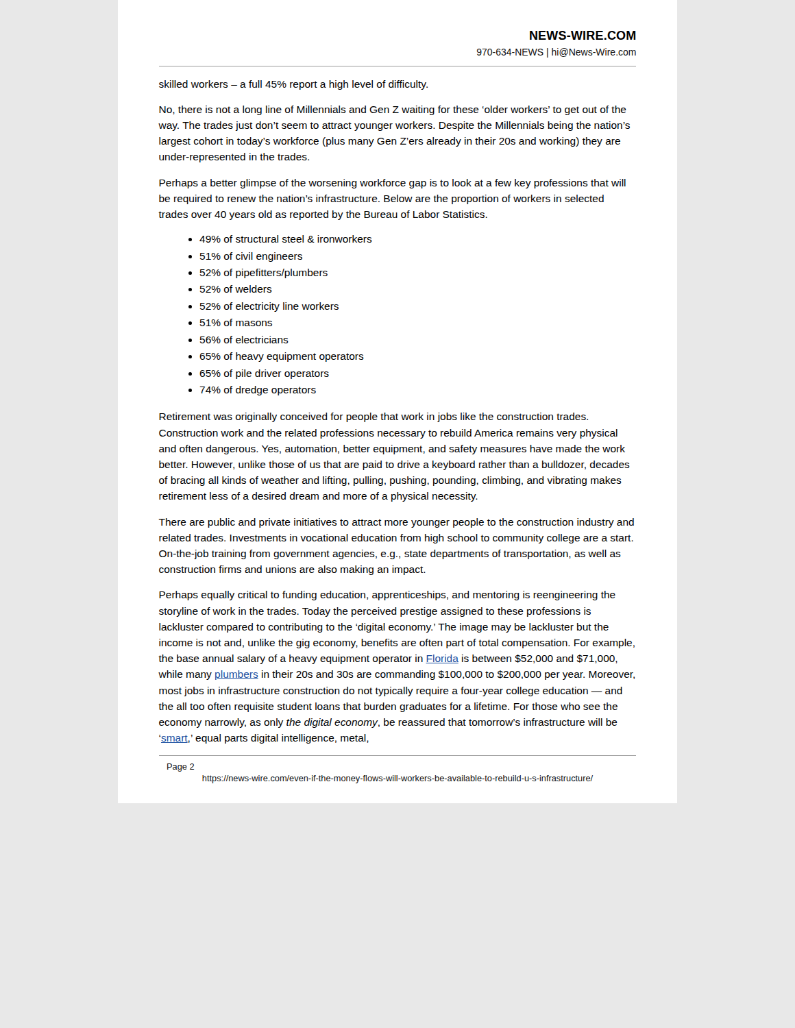NEWS-WIRE.COM
970-634-NEWS | hi@News-Wire.com
skilled workers – a full 45% report a high level of difficulty.
No, there is not a long line of Millennials and Gen Z waiting for these ‘older workers’ to get out of the way. The trades just don’t seem to attract younger workers. Despite the Millennials being the nation’s largest cohort in today’s workforce (plus many Gen Z’ers already in their 20s and working) they are under-represented in the trades.
Perhaps a better glimpse of the worsening workforce gap is to look at a few key professions that will be required to renew the nation’s infrastructure. Below are the proportion of workers in selected trades over 40 years old as reported by the Bureau of Labor Statistics.
49% of structural steel & ironworkers
51% of civil engineers
52% of pipefitters/plumbers
52% of welders
52% of electricity line workers
51% of masons
56% of electricians
65% of heavy equipment operators
65% of pile driver operators
74% of dredge operators
Retirement was originally conceived for people that work in jobs like the construction trades. Construction work and the related professions necessary to rebuild America remains very physical and often dangerous. Yes, automation, better equipment, and safety measures have made the work better. However, unlike those of us that are paid to drive a keyboard rather than a bulldozer, decades of bracing all kinds of weather and lifting, pulling, pushing, pounding, climbing, and vibrating makes retirement less of a desired dream and more of a physical necessity.
There are public and private initiatives to attract more younger people to the construction industry and related trades. Investments in vocational education from high school to community college are a start. On-the-job training from government agencies, e.g., state departments of transportation, as well as construction firms and unions are also making an impact.
Perhaps equally critical to funding education, apprenticeships, and mentoring is reengineering the storyline of work in the trades. Today the perceived prestige assigned to these professions is lackluster compared to contributing to the ‘digital economy.’ The image may be lackluster but the income is not and, unlike the gig economy, benefits are often part of total compensation. For example, the base annual salary of a heavy equipment operator in Florida is between $52,000 and $71,000, while many plumbers in their 20s and 30s are commanding $100,000 to $200,000 per year. Moreover, most jobs in infrastructure construction do not typically require a four-year college education — and the all too often requisite student loans that burden graduates for a lifetime. For those who see the economy narrowly, as only the digital economy, be reassured that tomorrow’s infrastructure will be ‘smart,’ equal parts digital intelligence, metal,
Page 2
https://news-wire.com/even-if-the-money-flows-will-workers-be-available-to-rebuild-u-s-infrastructure/